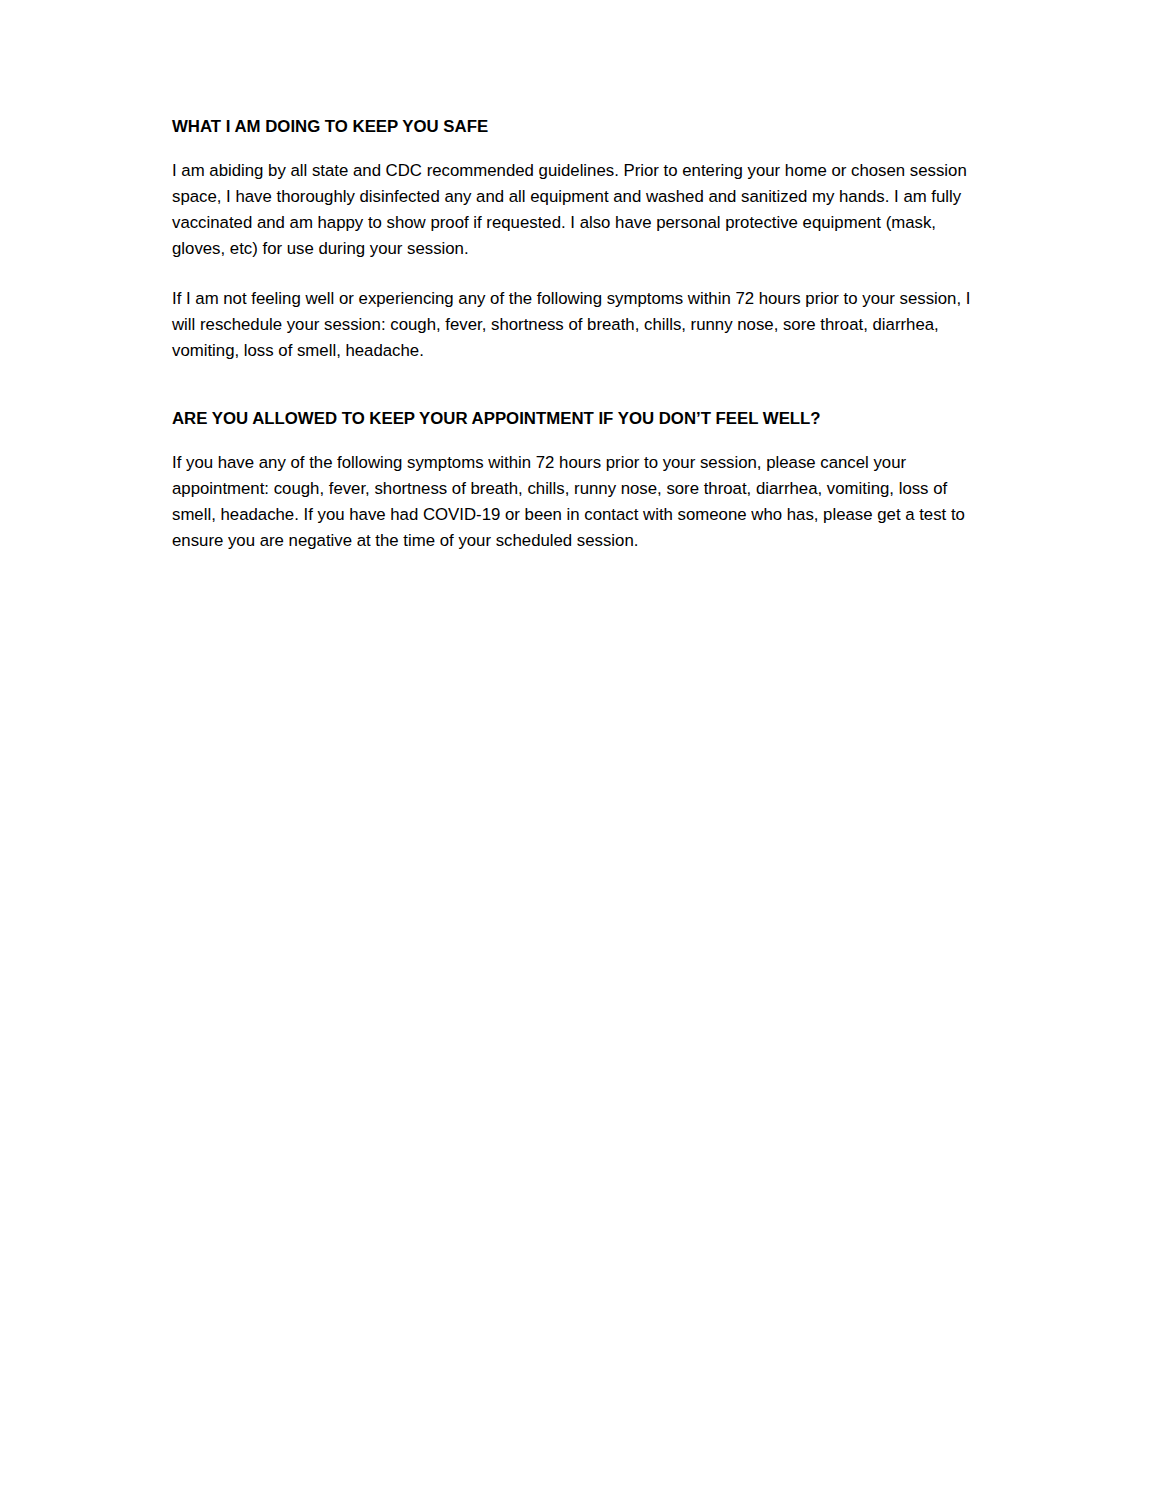What I am doing to keep you safe
I am abiding by all state and CDC recommended guidelines. Prior to entering your home or chosen session space, I have thoroughly disinfected any and all equipment and washed and sanitized my hands. I am fully vaccinated and am happy to show proof if requested. I also have personal protective equipment (mask, gloves, etc) for use during your session.
If I am not feeling well or experiencing any of the following symptoms within 72 hours prior to your session, I will reschedule your session: cough, fever, shortness of breath, chills, runny nose, sore throat, diarrhea, vomiting, loss of smell, headache.
Are you allowed to keep your appointment if you don’t feel well?
If you have any of the following symptoms within 72 hours prior to your session, please cancel your appointment: cough, fever, shortness of breath, chills, runny nose, sore throat, diarrhea, vomiting, loss of smell, headache. If you have had COVID-19 or been in contact with someone who has, please get a test to ensure you are negative at the time of your scheduled session.